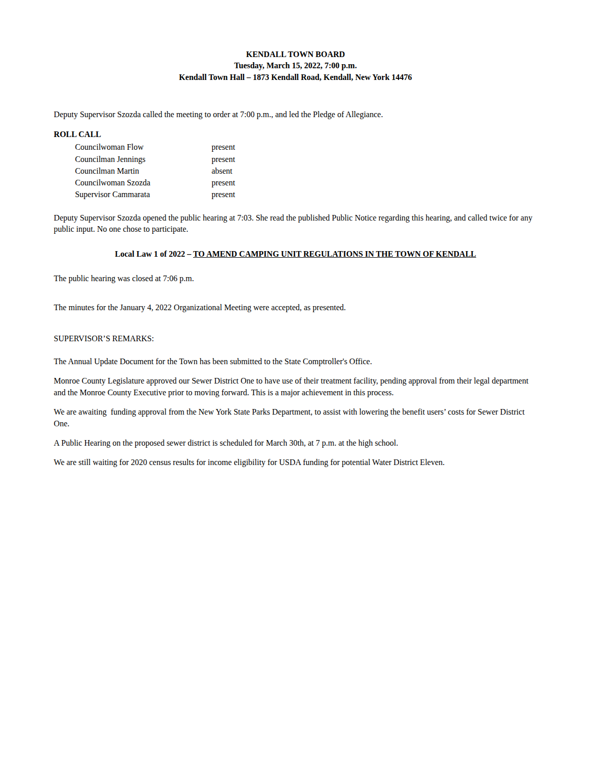KENDALL TOWN BOARD
Tuesday, March 15, 2022, 7:00 p.m.
Kendall Town Hall – 1873 Kendall Road, Kendall, New York 14476
Deputy Supervisor Szozda called the meeting to order at 7:00 p.m., and led the Pledge of Allegiance.
ROLL CALL
| Councilwoman Flow | present |
| Councilman Jennings | present |
| Councilman Martin | absent |
| Councilwoman Szozda | present |
| Supervisor Cammarata | present |
Deputy Supervisor Szozda opened the public hearing at 7:03. She read the published Public Notice regarding this hearing, and called twice for any public input. No one chose to participate.
Local Law 1 of 2022 – TO AMEND CAMPING UNIT REGULATIONS IN THE TOWN OF KENDALL
The public hearing was closed at 7:06 p.m.
The minutes for the January 4, 2022 Organizational Meeting were accepted, as presented.
SUPERVISOR’S REMARKS:
The Annual Update Document for the Town has been submitted to the State Comptroller's Office.
Monroe County Legislature approved our Sewer District One to have use of their treatment facility, pending approval from their legal department and the Monroe County Executive prior to moving forward. This is a major achievement in this process.
We are awaiting funding approval from the New York State Parks Department, to assist with lowering the benefit users’ costs for Sewer District One.
A Public Hearing on the proposed sewer district is scheduled for March 30th, at 7 p.m. at the high school.
We are still waiting for 2020 census results for income eligibility for USDA funding for potential Water District Eleven.